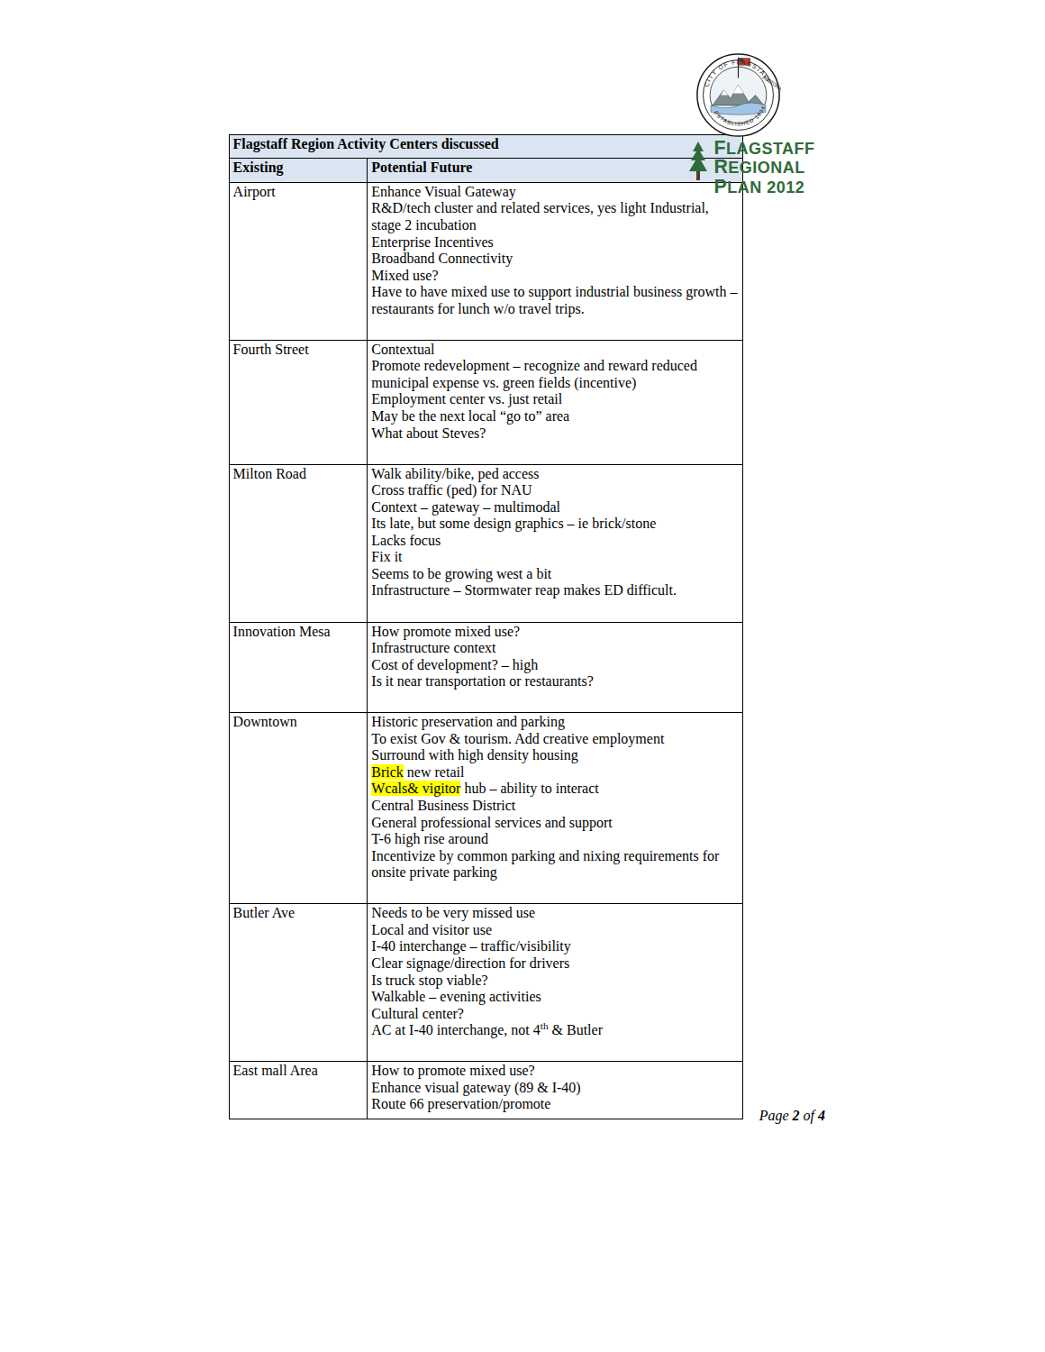CITY OF FLAGSTAFF ESTABLISHED 1894 ARIZONA
FLAGSTAFF
REGIONAL
PLAN 2012
| Flagstaff Region Activity Centers discussed |
| Existing | Potential Future |
| Airport | Enhance Visual Gateway R&D/tech cluster and related services, yes light Industrial, stage 2 incubation Enterprise Incentives Broadband Connectivity Mixed use? Have to have mixed use to support industrial business growth – restaurants for lunch w/o travel trips. |
| Fourth Street | Contextual Promote redevelopment – recognize and reward reduced municipal expense vs. green fields (incentive) Employment center vs. just retail May be the next local “go to” area What about Steves? |
| Milton Road | Walk ability/bike, ped access Cross traffic (ped) for NAU Context – gateway – multimodal Its late, but some design graphics – ie brick/stone Lacks focus Fix it Seems to be growing west a bit Infrastructure – Stormwater reap makes ED difficult. |
| Innovation Mesa | How promote mixed use? Infrastructure context Cost of development? – high Is it near transportation or restaurants? |
| Downtown | Historic preservation and parking To exist Gov & tourism. Add creative employment Surround with high density housing Brick new retail Wcals& vigitor hub – ability to interact Central Business District General professional services and support T-6 high rise around Incentivize by common parking and nixing requirements for onsite private parking |
| Butler Ave | Needs to be very missed use Local and visitor use I-40 interchange – traffic/visibility Clear signage/direction for drivers Is truck stop viable? Walkable – evening activities Cultural center? AC at I-40 interchange, not 4 th & Butler |
| East mall Area | How to promote mixed use? Enhance visual gateway (89 & I-40) Route 66 preservation/promote |
Page 2 of 4